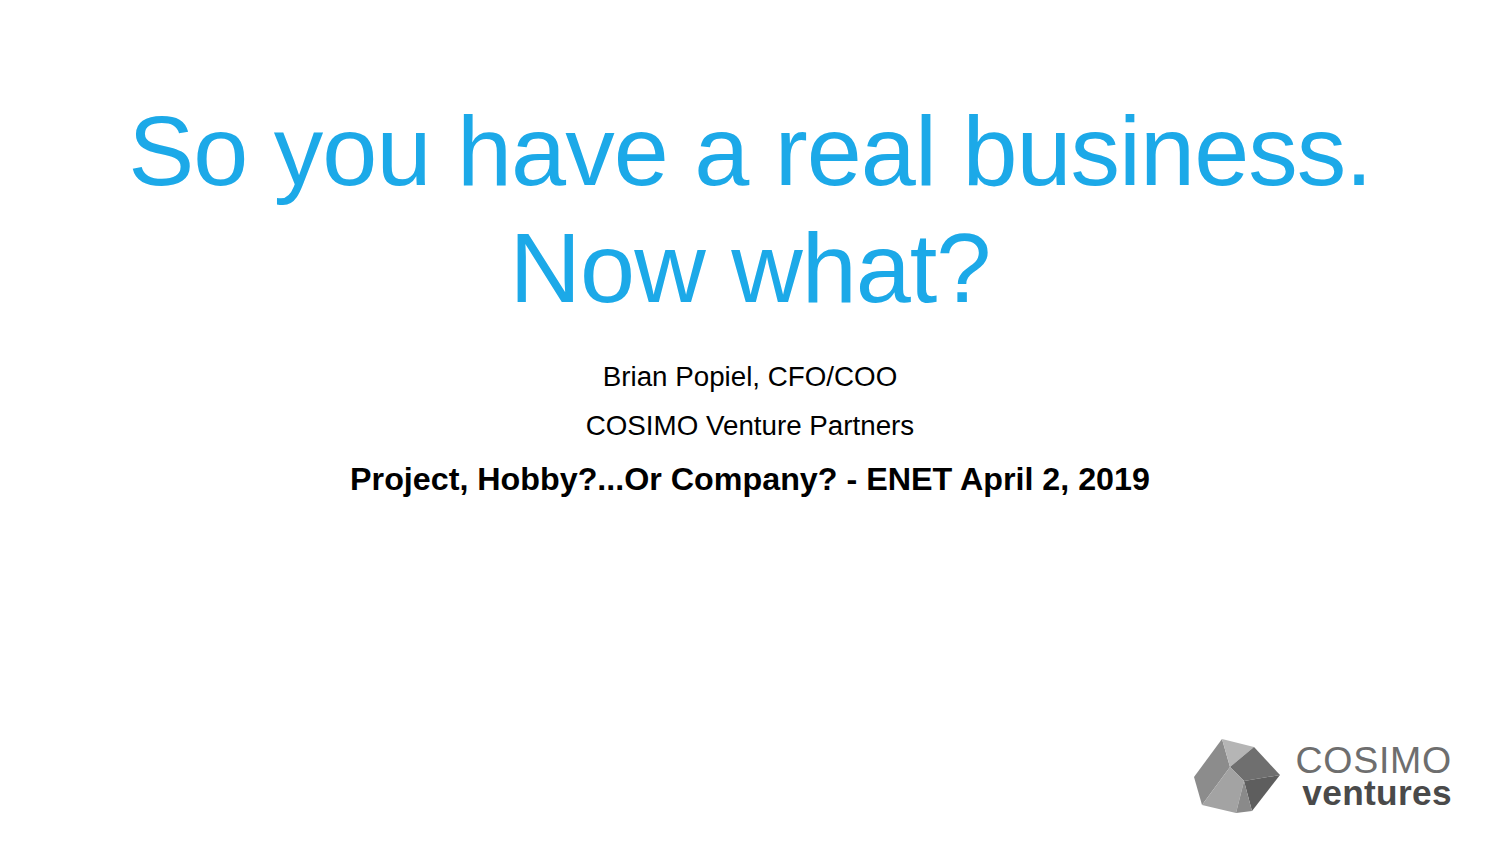So you have a real business.
Now what?
Brian Popiel, CFO/COO
COSIMO Venture Partners
Project, Hobby?...Or Company? - ENET April 2, 2019
COSIMO ventures